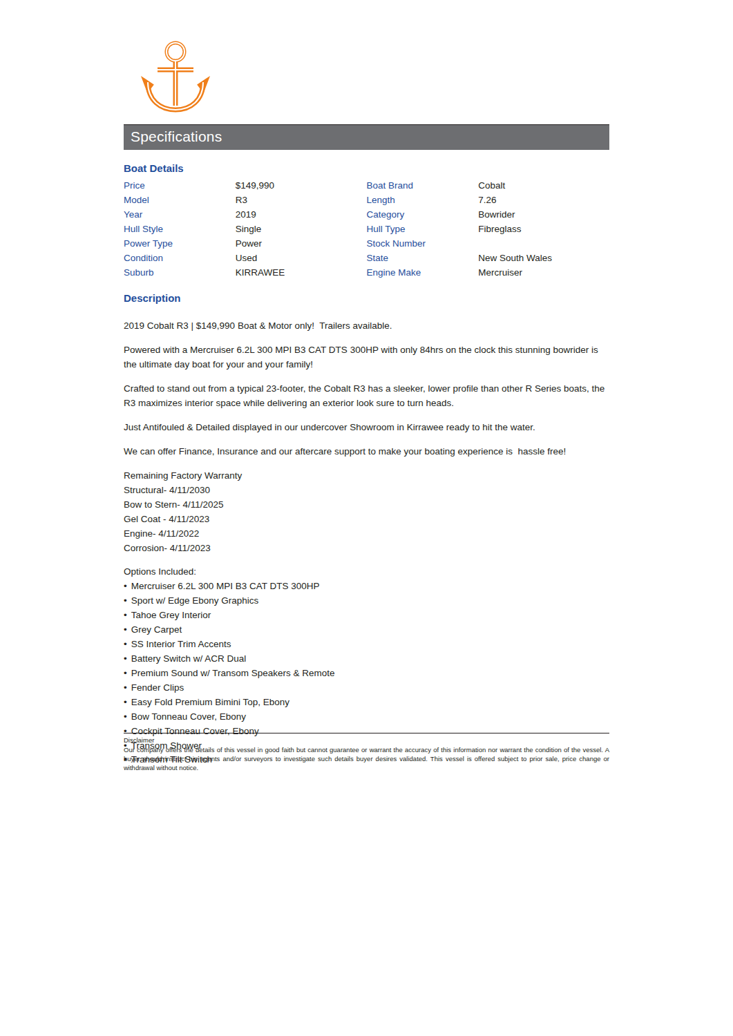Specifications
Boat Details
| Price | $149,990 | Boat Brand | Cobalt |
| Model | R3 | Length | 7.26 |
| Year | 2019 | Category | Bowrider |
| Hull Style | Single | Hull Type | Fibreglass |
| Power Type | Power | Stock Number | |
| Condition | Used | State | New South Wales |
| Suburb | KIRRAWEE | Engine Make | Mercruiser |
Description
2019 Cobalt R3 | $149,990 Boat & Motor only! Trailers available.
Powered with a Mercruiser 6.2L 300 MPI B3 CAT DTS 300HP with only 84hrs on the clock this stunning bowrider is the ultimate day boat for your and your family!
Crafted to stand out from a typical 23-footer, the Cobalt R3 has a sleeker, lower profile than other R Series boats, the R3 maximizes interior space while delivering an exterior look sure to turn heads.
Just Antifouled & Detailed displayed in our undercover Showroom in Kirrawee ready to hit the water.
We can offer Finance, Insurance and our aftercare support to make your boating experience is hassle free!
Remaining Factory Warranty
Structural- 4/11/2030
Bow to Stern- 4/11/2025
Gel Coat - 4/11/2023
Engine- 4/11/2022
Corrosion- 4/11/2023
Options Included:
Mercruiser 6.2L 300 MPI B3 CAT DTS 300HP
Sport w/ Edge Ebony Graphics
Tahoe Grey Interior
Grey Carpet
SS Interior Trim Accents
Battery Switch w/ ACR Dual
Premium Sound w/ Transom Speakers & Remote
Fender Clips
Easy Fold Premium Bimini Top, Ebony
Bow Tonneau Cover, Ebony
Cockpit Tonneau Cover, Ebony
Transom Shower
Transom Tilt Switch
Disclaimer
Our company offers the details of this vessel in good faith but cannot guarantee or warrant the accuracy of this information nor warrant the condition of the vessel. A buyer should instruct his agents and/or surveyors to investigate such details buyer desires validated. This vessel is offered subject to prior sale, price change or withdrawal without notice.